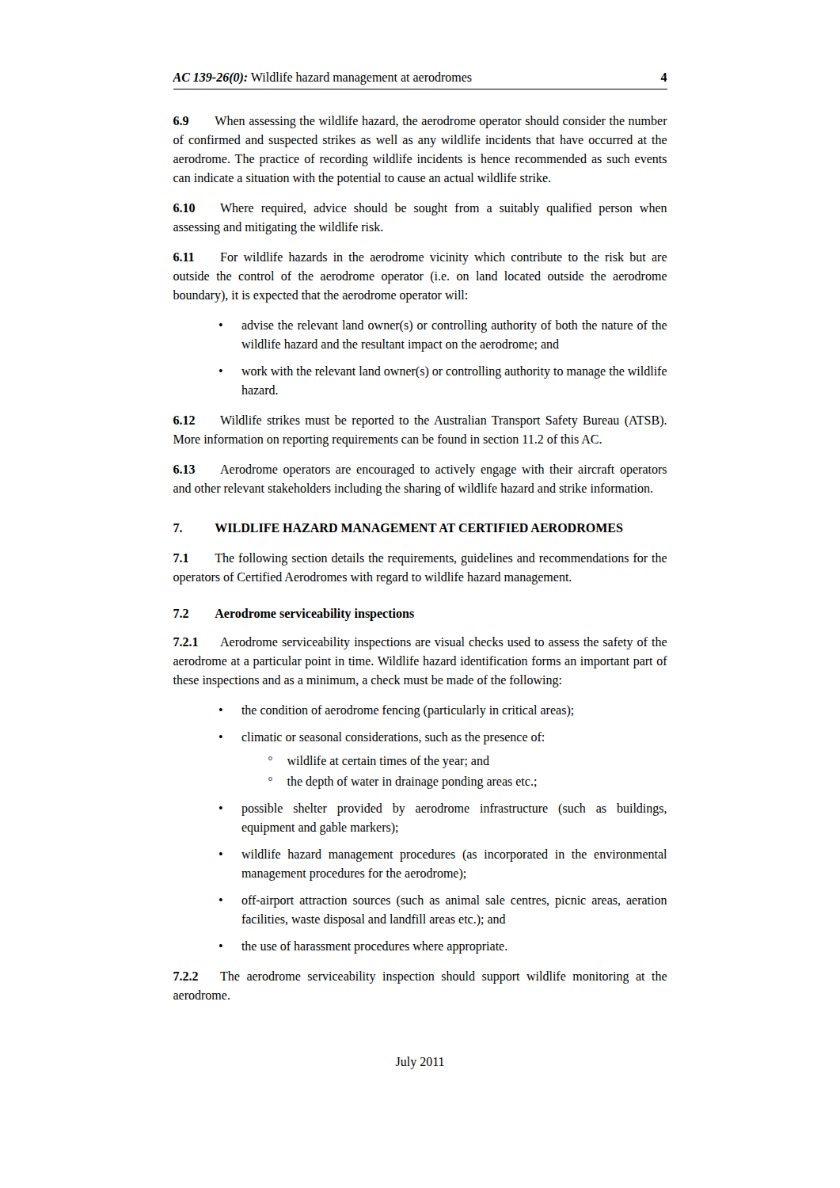AC 139-26(0): Wildlife hazard management at aerodromes
4
6.9 When assessing the wildlife hazard, the aerodrome operator should consider the number of confirmed and suspected strikes as well as any wildlife incidents that have occurred at the aerodrome. The practice of recording wildlife incidents is hence recommended as such events can indicate a situation with the potential to cause an actual wildlife strike.
6.10 Where required, advice should be sought from a suitably qualified person when assessing and mitigating the wildlife risk.
6.11 For wildlife hazards in the aerodrome vicinity which contribute to the risk but are outside the control of the aerodrome operator (i.e. on land located outside the aerodrome boundary), it is expected that the aerodrome operator will:
advise the relevant land owner(s) or controlling authority of both the nature of the wildlife hazard and the resultant impact on the aerodrome; and
work with the relevant land owner(s) or controlling authority to manage the wildlife hazard.
6.12 Wildlife strikes must be reported to the Australian Transport Safety Bureau (ATSB). More information on reporting requirements can be found in section 11.2 of this AC.
6.13 Aerodrome operators are encouraged to actively engage with their aircraft operators and other relevant stakeholders including the sharing of wildlife hazard and strike information.
7. Wildlife hazard management at certified aerodromes
7.1 The following section details the requirements, guidelines and recommendations for the operators of Certified Aerodromes with regard to wildlife hazard management.
7.2 Aerodrome serviceability inspections
7.2.1 Aerodrome serviceability inspections are visual checks used to assess the safety of the aerodrome at a particular point in time. Wildlife hazard identification forms an important part of these inspections and as a minimum, a check must be made of the following:
the condition of aerodrome fencing (particularly in critical areas);
climatic or seasonal considerations, such as the presence of:
wildlife at certain times of the year; and
the depth of water in drainage ponding areas etc.;
possible shelter provided by aerodrome infrastructure (such as buildings, equipment and gable markers);
wildlife hazard management procedures (as incorporated in the environmental management procedures for the aerodrome);
off-airport attraction sources (such as animal sale centres, picnic areas, aeration facilities, waste disposal and landfill areas etc.); and
the use of harassment procedures where appropriate.
7.2.2 The aerodrome serviceability inspection should support wildlife monitoring at the aerodrome.
July 2011